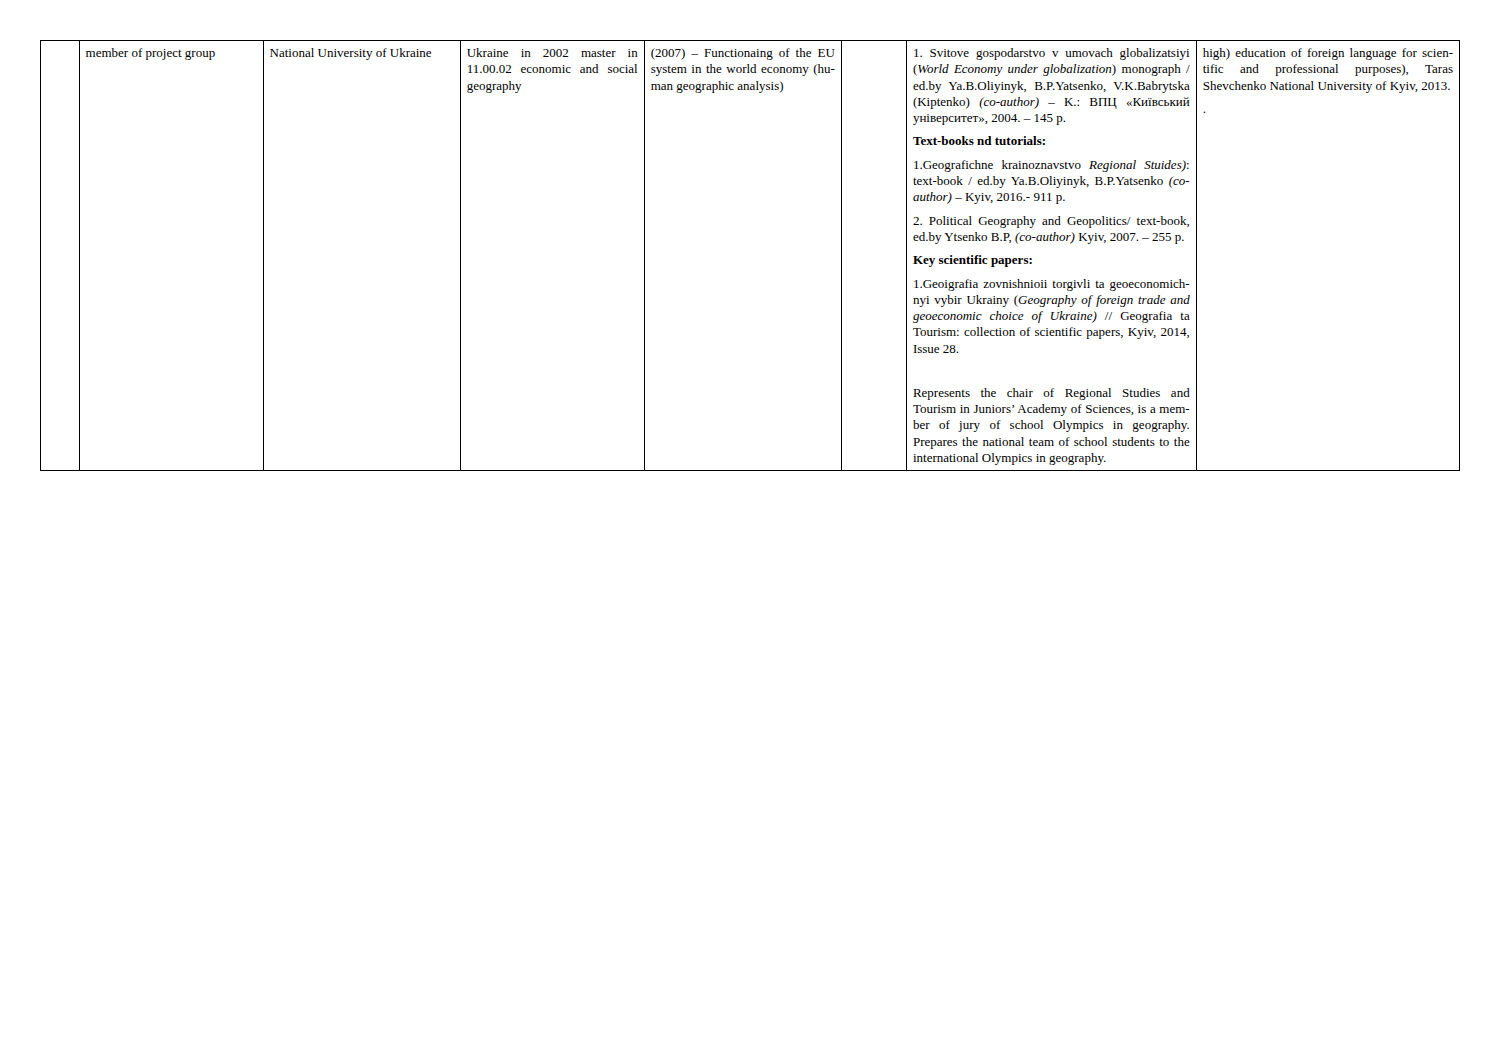| | member of project group | National University of Ukraine | Ukraine in 2002 master in 11.00.02 economic and social geography | (2007) – Functionaing of the EU system in the world economy (human geographic analysis) | | 1. Svitove gospodarstvo v umovach globalizatsiyi ( World Economy under globalization ) monograph / ed.by Ya.B.Oliyinyk, B.P.Yatsenko, V.K.Babrytska (Kiptenko) (co-author) – K.: ВПЦ «Київський університет», 2004. – 145 p. Text-books nd tutorials: 1.Geografichne krainoznavstvo Regional Stuides) : text-book / ed.by Ya.B.Oliyinyk, B.P.Yatsenko (co-author) – Kyiv, 2016.- 911 p. 2. Political Geography and Geopolitics/ text-book, ed.by Ytsenko B.P, (co-author) Kyiv, 2007. – 255 p. Key scientific papers: 1.Geoigrafia zovnishnioii torgivli ta geoeconomichnyi vybir Ukrainy ( Geography of foreign trade and geoeconomic choice of Ukraine) // Geografia ta Tourism: collection of scientific papers, Kyiv, 2014, Issue 28. Represents the chair of Regional Studies and Tourism in Juniors’ Academy of Sciences, is a member of jury of school Olympics in geography. Prepares the national team of school students to the international Olympics in geography. | high) education of foreign language for scientific and professional purposes), Taras Shevchenko National University of Kyiv, 2013. . |